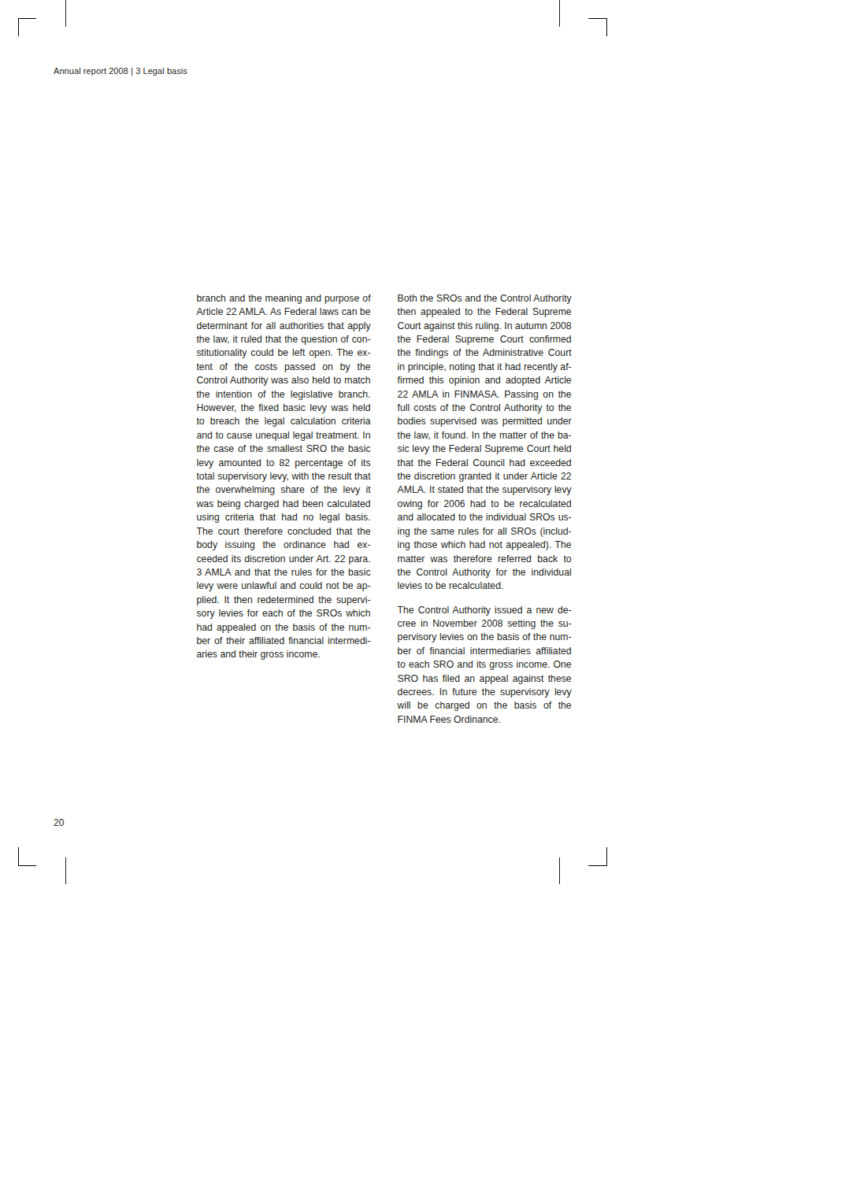Annual report 2008 | 3 Legal basis
branch and the meaning and purpose of Article 22 AMLA. As Federal laws can be determinant for all authorities that apply the law, it ruled that the question of constitutionality could be left open. The extent of the costs passed on by the Control Authority was also held to match the intention of the legislative branch. However, the fixed basic levy was held to breach the legal calculation criteria and to cause unequal legal treatment. In the case of the smallest SRO the basic levy amounted to 82 percentage of its total supervisory levy, with the result that the overwhelming share of the levy it was being charged had been calculated using criteria that had no legal basis. The court therefore concluded that the body issuing the ordinance had exceeded its discretion under Art. 22 para. 3 AMLA and that the rules for the basic levy were unlawful and could not be applied. It then redetermined the supervisory levies for each of the SROs which had appealed on the basis of the number of their affiliated financial intermediaries and their gross income.
Both the SROs and the Control Authority then appealed to the Federal Supreme Court against this ruling. In autumn 2008 the Federal Supreme Court confirmed the findings of the Administrative Court in principle, noting that it had recently affirmed this opinion and adopted Article 22 AMLA in FINMASA. Passing on the full costs of the Control Authority to the bodies supervised was permitted under the law, it found. In the matter of the basic levy the Federal Supreme Court held that the Federal Council had exceeded the discretion granted it under Article 22 AMLA. It stated that the supervisory levy owing for 2006 had to be recalculated and allocated to the individual SROs using the same rules for all SROs (including those which had not appealed). The matter was therefore referred back to the Control Authority for the individual levies to be recalculated.
The Control Authority issued a new decree in November 2008 setting the supervisory levies on the basis of the number of financial intermediaries affiliated to each SRO and its gross income. One SRO has filed an appeal against these decrees. In future the supervisory levy will be charged on the basis of the FINMA Fees Ordinance.
20